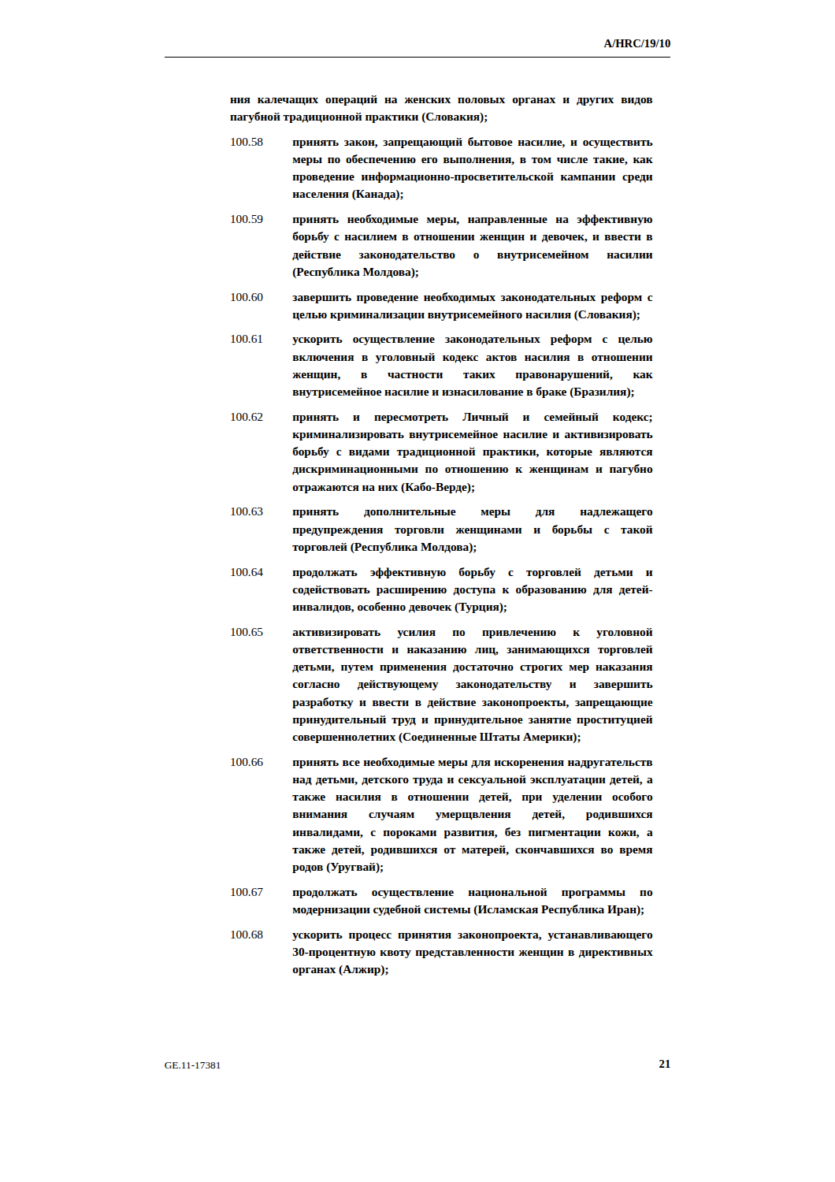A/HRC/19/10
ния калечащих операций на женских половых органах и других видов пагубной традиционной практики (Словакия);
100.58принять закон, запрещающий бытовое насилие, и осуществить меры по обеспечению его выполнения, в том числе такие, как проведение информационно-просветительской кампании среди населения (Канада);
100.59принять необходимые меры, направленные на эффективную борьбу с насилием в отношении женщин и девочек, и ввести в действие законодательство о внутрисемейном насилии (Республика Молдова);
100.60завершить проведение необходимых законодательных реформ с целью криминализации внутрисемейного насилия (Словакия);
100.61ускорить осуществление законодательных реформ с целью включения в уголовный кодекс актов насилия в отношении женщин, в частности таких правонарушений, как внутрисемейное насилие и изнасилование в браке (Бразилия);
100.62принять и пересмотреть Личный и семейный кодекс; криминализировать внутрисемейное насилие и активизировать борьбу с видами традиционной практики, которые являются дискриминационными по отношению к женщинам и пагубно отражаются на них (Кабо-Верде);
100.63принять дополнительные меры для надлежащего предупреждения торговли женщинами и борьбы с такой торговлей (Республика Молдова);
100.64продолжать эффективную борьбу с торговлей детьми и содействовать расширению доступа к образованию для детей-инвалидов, особенно девочек (Турция);
100.65активизировать усилия по привлечению к уголовной ответственности и наказанию лиц, занимающихся торговлей детьми, путем применения достаточно строгих мер наказания согласно действующему законодательству и завершить разработку и ввести в действие законопроекты, запрещающие принудительный труд и принудительное занятие проституцией совершеннолетних (Соединенные Штаты Америки);
100.66принять все необходимые меры для искоренения надругательств над детьми, детского труда и сексуальной эксплуатации детей, а также насилия в отношении детей, при уделении особого внимания случаям умерщвления детей, родившихся инвалидами, с пороками развития, без пигментации кожи, а также детей, родившихся от матерей, скончавшихся во время родов (Уругвай);
100.67продолжать осуществление национальной программы по модернизации судебной системы (Исламская Республика Иран);
100.68ускорить процесс принятия законопроекта, устанавливающего 30-процентную квоту представленности женщин в директивных органах (Алжир);
GE.11-17381
21